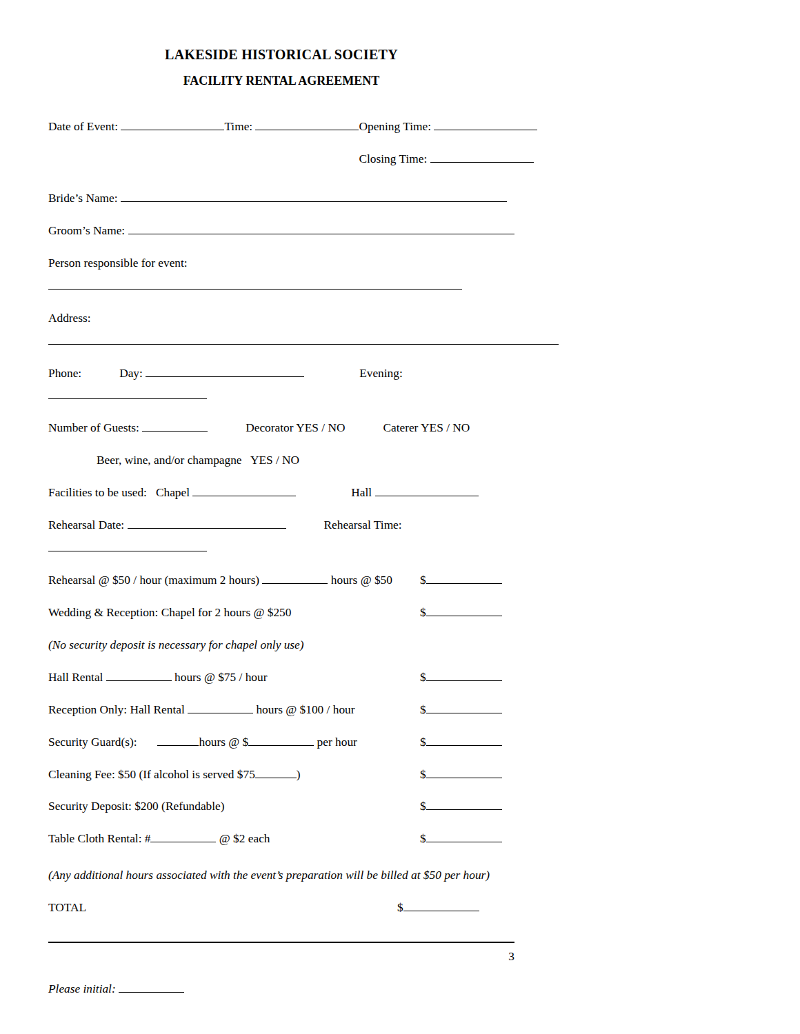LAKESIDE HISTORICAL SOCIETY
FACILITY RENTAL AGREEMENT
| Date of Event: | Time: | Opening Time: |
| | | Closing Time: |
Bride’s Name:
Groom’s Name:
Person responsible for event:
Address:
Phone: Day: Evening:
Number of Guests: Decorator YES / NO Caterer YES / NO
Beer, wine, and/or champagne YES / NO
Facilities to be used: Chapel Hall
Rehearsal Date: Rehearsal Time:
| Rehearsal @ $50 / hour (maximum 2 hours) hours @ $50 | $ |
| Wedding & Reception: Chapel for 2 hours @ $250 | $ |
| (No security deposit is necessary for chapel only use) | |
| Hall Rental hours @ $75 / hour | $ |
| Reception Only: Hall Rental hours @ $100 / hour | $ |
| Security Guard(s): hours @ $ per hour | $ |
| Cleaning Fee: $50 (If alcohol is served $75 ) | $ |
| Security Deposit: $200 (Refundable) | $ |
| Table Cloth Rental: # @ $2 each | $ |
(Any additional hours associated with the event’s preparation will be billed at $50 per hour)
| TOTAL | $ |
3
Please initial: